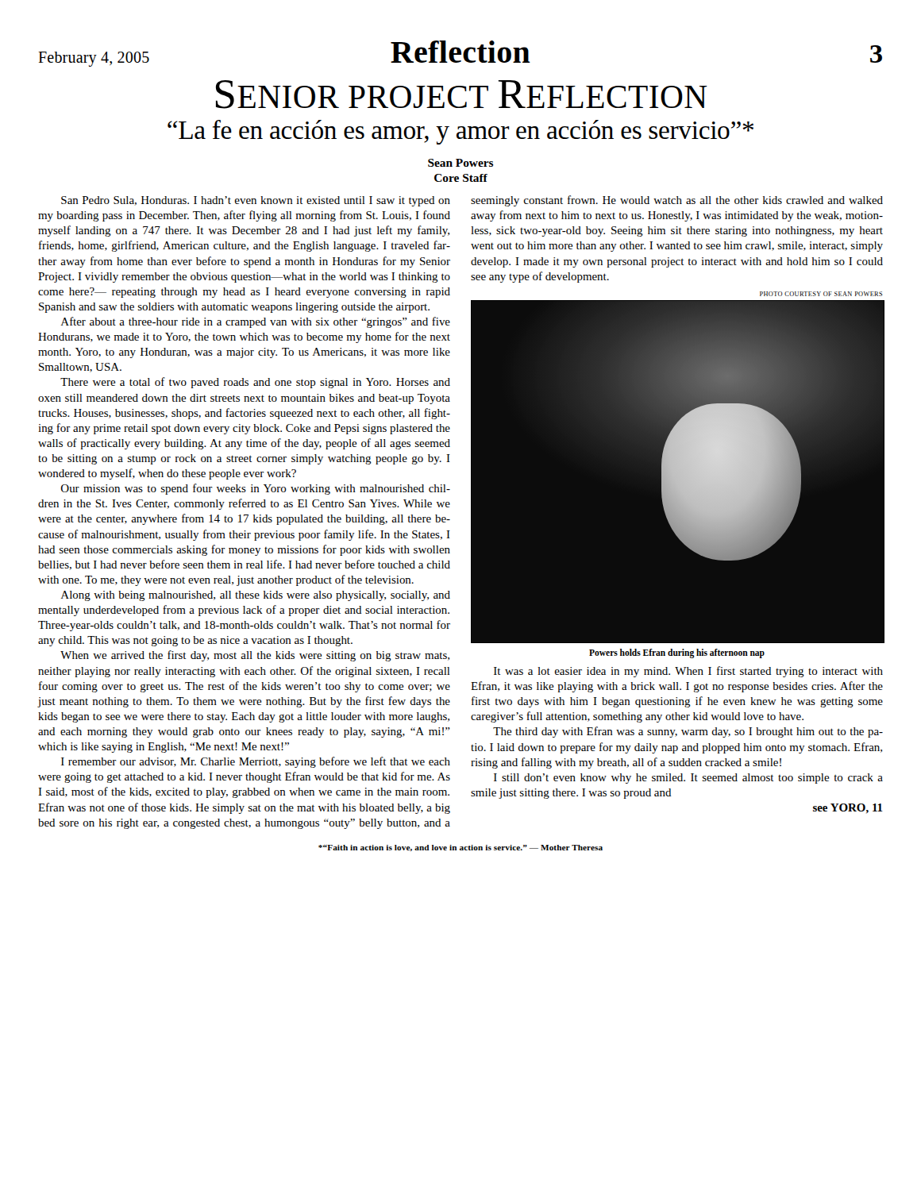February 4, 2005
Reflection
3
SENIOR PROJECT REFLECTION
“La fe en acción es amor, y amor en acción es servicio”*
Sean Powers
Core Staff
San Pedro Sula, Honduras. I hadn’t even known it existed until I saw it typed on my boarding pass in December. Then, after flying all morning from St. Louis, I found myself landing on a 747 there. It was December 28 and I had just left my family, friends, home, girlfriend, American culture, and the English language. I traveled farther away from home than ever before to spend a month in Honduras for my Senior Project. I vividly remember the obvious question—what in the world was I thinking to come here?— repeating through my head as I heard everyone conversing in rapid Spanish and saw the soldiers with automatic weapons lingering outside the airport.
After about a three-hour ride in a cramped van with six other “gringos” and five Hondurans, we made it to Yoro, the town which was to become my home for the next month. Yoro, to any Honduran, was a major city. To us Americans, it was more like Smalltown, USA.
There were a total of two paved roads and one stop signal in Yoro. Horses and oxen still meandered down the dirt streets next to mountain bikes and beat-up Toyota trucks. Houses, businesses, shops, and factories squeezed next to each other, all fighting for any prime retail spot down every city block. Coke and Pepsi signs plastered the walls of practically every building. At any time of the day, people of all ages seemed to be sitting on a stump or rock on a street corner simply watching people go by. I wondered to myself, when do these people ever work?
Our mission was to spend four weeks in Yoro working with malnourished children in the St. Ives Center, commonly referred to as El Centro San Yives. While we were at the center, anywhere from 14 to 17 kids populated the building, all there because of malnourishment, usually from their previous poor family life. In the States, I had seen those commercials asking for money to missions for poor kids with swollen bellies, but I had never before seen them in real life. I had never before touched a child with one. To me, they were not even real, just another product of the television.
Along with being malnourished, all these kids were also physically, socially, and mentally underdeveloped from a previous lack of a proper diet and social interaction. Three-year-olds couldn’t talk, and 18-month-olds couldn’t walk. That’s not normal for any child. This was not going to be as nice a vacation as I thought.
When we arrived the first day, most all the kids were sitting on big straw mats, neither playing nor really interacting with each other. Of the original sixteen, I recall four coming over to greet us. The rest of the kids weren’t too shy to come over; we just meant nothing to them. To them we were nothing. But by the first few days the kids began to see we were there to stay. Each day got a little louder with more laughs, and each morning they would grab onto our knees ready to play, saying, “A mi!” which is like saying in English, “Me next! Me next!”
I remember our advisor, Mr. Charlie Merriott, saying before we left that we each were going to get attached to a kid. I never thought Efran would be that kid for me. As I said, most of the kids, excited to play, grabbed on when we came in the main room. Efran was not one of those kids. He simply sat on the mat with his bloated belly, a big bed sore on his right ear, a congested chest, a humongous “outy” belly button, and a seemingly constant frown. He would watch as all the other kids crawled and walked away from next to him to next to us. Honestly, I was intimidated by the weak, motionless, sick two-year-old boy. Seeing him sit there staring into nothingness, my heart went out to him more than any other. I wanted to see him crawl, smile, interact, simply develop. I made it my own personal project to interact with and hold him so I could see any type of development.
Photo courtesy of Sean Powers
Powers holds Efran during his afternoon nap
It was a lot easier idea in my mind. When I first started trying to interact with Efran, it was like playing with a brick wall. I got no response besides cries. After the first two days with him I began questioning if he even knew he was getting some caregiver’s full attention, something any other kid would love to have.
The third day with Efran was a sunny, warm day, so I brought him out to the patio. I laid down to prepare for my daily nap and plopped him onto my stomach. Efran, rising and falling with my breath, all of a sudden cracked a smile!
I still don’t even know why he smiled. It seemed almost too simple to crack a smile just sitting there. I was so proud and
see YORO, 11
*“Faith in action is love, and love in action is service.” — Mother Theresa